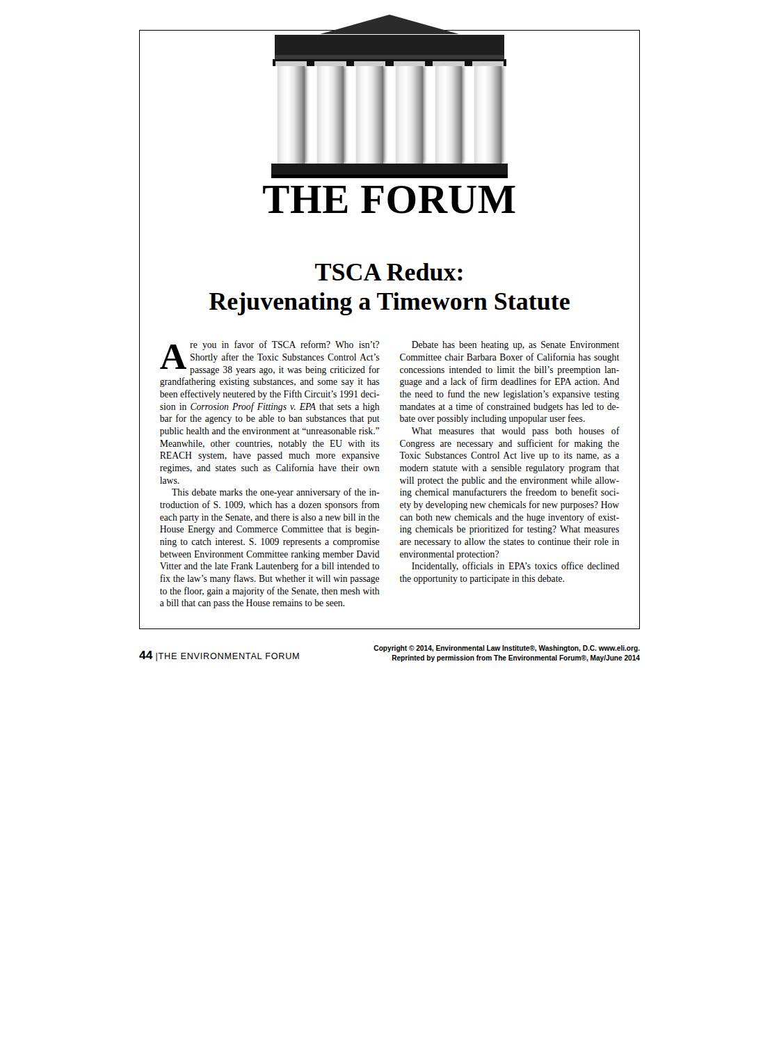THE FORUM
TSCA Redux: Rejuvenating a Timeworn Statute
Are you in favor of TSCA reform? Who isn’t? Shortly after the Toxic Substances Control Act’s passage 38 years ago, it was being criticized for grandfathering existing substances, and some say it has been effectively neutered by the Fifth Circuit’s 1991 decision in Corrosion Proof Fittings v. EPA that sets a high bar for the agency to be able to ban substances that put public health and the environment at “unreasonable risk.” Meanwhile, other countries, notably the EU with its REACH system, have passed much more expansive regimes, and states such as California have their own laws.
This debate marks the one-year anniversary of the introduction of S. 1009, which has a dozen sponsors from each party in the Senate, and there is also a new bill in the House Energy and Commerce Committee that is beginning to catch interest. S. 1009 represents a compromise between Environment Committee ranking member David Vitter and the late Frank Lautenberg for a bill intended to fix the law’s many flaws. But whether it will win passage to the floor, gain a majority of the Senate, then mesh with a bill that can pass the House remains to be seen.
Debate has been heating up, as Senate Environment Committee chair Barbara Boxer of California has sought concessions intended to limit the bill’s preemption language and a lack of firm deadlines for EPA action. And the need to fund the new legislation’s expansive testing mandates at a time of constrained budgets has led to debate over possibly including unpopular user fees.
What measures that would pass both houses of Congress are necessary and sufficient for making the Toxic Substances Control Act live up to its name, as a modern statute with a sensible regulatory program that will protect the public and the environment while allowing chemical manufacturers the freedom to benefit society by developing new chemicals for new purposes? How can both new chemicals and the huge inventory of existing chemicals be prioritized for testing? What measures are necessary to allow the states to continue their role in environmental protection?
Incidentally, officials in EPA’s toxics office declined the opportunity to participate in this debate.
44 |THE ENVIRONMENTAL FORUM
Copyright © 2014, Environmental Law Institute®, Washington, D.C. www.eli.org.
Reprinted by permission from The Environmental Forum®, May/June 2014